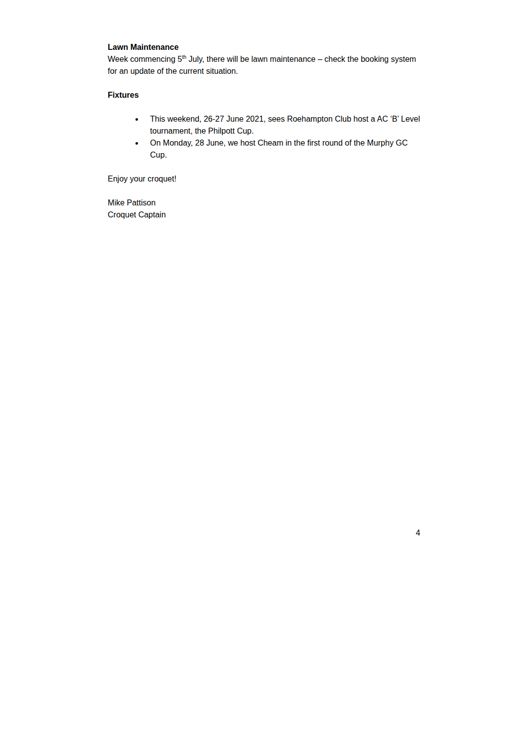Lawn Maintenance
Week commencing 5th July, there will be lawn maintenance – check the booking system for an update of the current situation.
Fixtures
This weekend, 26-27 June 2021, sees Roehampton Club host a AC ‘B’ Level tournament, the Philpott Cup.
On Monday, 28 June, we host Cheam in the first round of the Murphy GC Cup.
Enjoy your croquet!
Mike Pattison
Croquet Captain
4